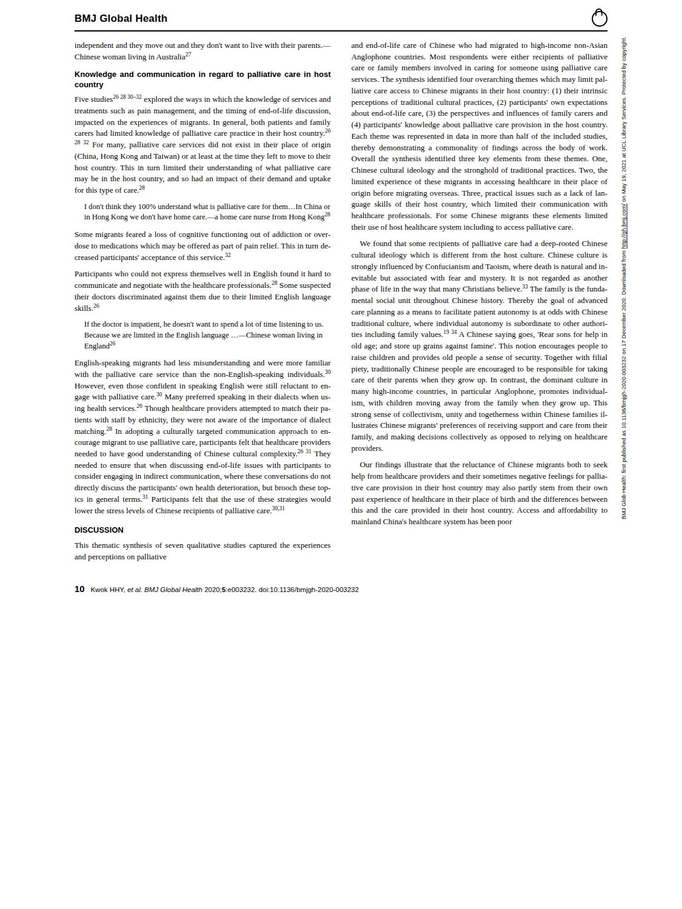BMJ Glob Health: first published as 10.1136/bmjgh-2020-003232 on 17 December 2020. Downloaded from http://gh.bmj.com/ on May 19, 2021 at UCL Library Services. Protected by copyright.
BMJ Global Health
independent and they move out and they don't want to live with their parents.—Chinese woman living in Australia27
Knowledge and communication in regard to palliative care in host country
Five studies26 28 30–32 explored the ways in which the knowledge of services and treatments such as pain management, and the timing of end-of-life discussion, impacted on the experiences of migrants. In general, both patients and family carers had limited knowledge of palliative care practice in their host country.26 28 32 For many, palliative care services did not exist in their place of origin (China, Hong Kong and Taiwan) or at least at the time they left to move to their host country. This in turn limited their understanding of what palliative care may be in the host country, and so had an impact of their demand and uptake for this type of care.28
I don't think they 100% understand what is palliative care for them…In China or in Hong Kong we don't have home care.—a home care nurse from Hong Kong28
Some migrants feared a loss of cognitive functioning out of addiction or overdose to medications which may be offered as part of pain relief. This in turn decreased participants' acceptance of this service.32
Participants who could not express themselves well in English found it hard to communicate and negotiate with the healthcare professionals.28 Some suspected their doctors discriminated against them due to their limited English language skills.26
If the doctor is impatient, he doesn't want to spend a lot of time listening to us. Because we are limited in the English language …—Chinese woman living in England26
English-speaking migrants had less misunderstanding and were more familiar with the palliative care service than the non-English-speaking individuals.30 However, even those confident in speaking English were still reluctant to engage with palliative care.30 Many preferred speaking in their dialects when using health services.26 Though healthcare providers attempted to match their patients with staff by ethnicity, they were not aware of the importance of dialect matching.28 In adopting a culturally targeted communication approach to encourage migrant to use palliative care, participants felt that healthcare providers needed to have good understanding of Chinese cultural complexity.26 31 They needed to ensure that when discussing end-of-life issues with participants to consider engaging in indirect communication, where these conversations do not directly discuss the participants' own health deterioration, but brooch these topics in general terms.31 Participants felt that the use of these strategies would lower the stress levels of Chinese recipients of palliative care.30,31
Discussion
This thematic synthesis of seven qualitative studies captured the experiences and perceptions on palliative
and end-of-life care of Chinese who had migrated to high-income non-Asian Anglophone countries. Most respondents were either recipients of palliative care or family members involved in caring for someone using palliative care services. The synthesis identified four overarching themes which may limit palliative care access to Chinese migrants in their host country: (1) their intrinsic perceptions of traditional cultural practices, (2) participants' own expectations about end-of-life care, (3) the perspectives and influences of family carers and (4) participants' knowledge about palliative care provision in the host country. Each theme was represented in data in more than half of the included studies, thereby demonstrating a commonality of findings across the body of work. Overall the synthesis identified three key elements from these themes. One, Chinese cultural ideology and the stronghold of traditional practices. Two, the limited experience of these migrants in accessing healthcare in their place of origin before migrating overseas. Three, practical issues such as a lack of language skills of their host country, which limited their communication with healthcare professionals. For some Chinese migrants these elements limited their use of host healthcare system including to access palliative care.
We found that some recipients of palliative care had a deep-rooted Chinese cultural ideology which is different from the host culture. Chinese culture is strongly influenced by Confucianism and Taoism, where death is natural and inevitable but associated with fear and mystery. It is not regarded as another phase of life in the way that many Christians believe.33 The family is the fundamental social unit throughout Chinese history. Thereby the goal of advanced care planning as a means to facilitate patient autonomy is at odds with Chinese traditional culture, where individual autonomy is subordinate to other authorities including family values.19 34 A Chinese saying goes, 'Rear sons for help in old age; and store up grains against famine'. This notion encourages people to raise children and provides old people a sense of security. Together with filial piety, traditionally Chinese people are encouraged to be responsible for taking care of their parents when they grow up. In contrast, the dominant culture in many high-income countries, in particular Anglophone, promotes individualism, with children moving away from the family when they grow up. This strong sense of collectivism, unity and togetherness within Chinese families illustrates Chinese migrants' preferences of receiving support and care from their family, and making decisions collectively as opposed to relying on healthcare providers.
Our findings illustrate that the reluctance of Chinese migrants both to seek help from healthcare providers and their sometimes negative feelings for palliative care provision in their host country may also partly stem from their own past experience of healthcare in their place of birth and the differences between this and the care provided in their host country. Access and affordability to mainland China's healthcare system has been poor
10
Kwok HHY, et al. BMJ Global Health 2020;5:e003232. doi:10.1136/bmjgh-2020-003232